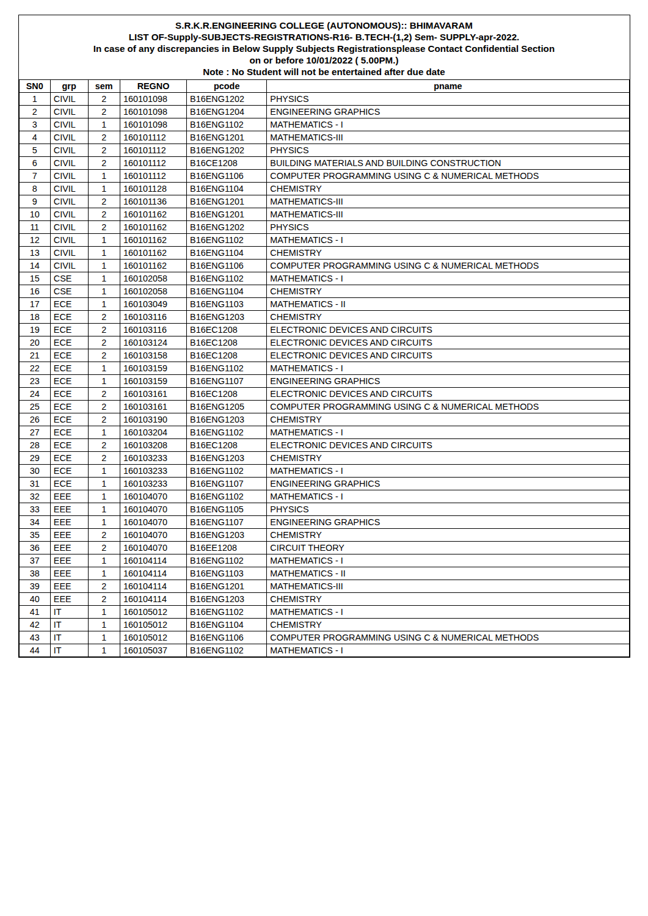S.R.K.R.ENGINEERING COLLEGE (AUTONOMOUS):: BHIMAVARAM
LIST OF-Supply-SUBJECTS-REGISTRATIONS-R16- B.TECH-(1,2) Sem- SUPPLY-apr-2022.
In case of any discrepancies in Below Supply Subjects Registrationsplease Contact Confidential Section
on or before 10/01/2022 ( 5.00PM.)
Note : No Student will not be entertained after due date
| SN0 | grp | sem | REGNO | pcode | pname |
| --- | --- | --- | --- | --- | --- |
| 1 | CIVIL | 2 | 160101098 | B16ENG1202 | PHYSICS |
| 2 | CIVIL | 2 | 160101098 | B16ENG1204 | ENGINEERING GRAPHICS |
| 3 | CIVIL | 1 | 160101098 | B16ENG1102 | MATHEMATICS - I |
| 4 | CIVIL | 2 | 160101112 | B16ENG1201 | MATHEMATICS-III |
| 5 | CIVIL | 2 | 160101112 | B16ENG1202 | PHYSICS |
| 6 | CIVIL | 2 | 160101112 | B16CE1208 | BUILDING MATERIALS AND BUILDING CONSTRUCTION |
| 7 | CIVIL | 1 | 160101112 | B16ENG1106 | COMPUTER PROGRAMMING USING C & NUMERICAL METHODS |
| 8 | CIVIL | 1 | 160101128 | B16ENG1104 | CHEMISTRY |
| 9 | CIVIL | 2 | 160101136 | B16ENG1201 | MATHEMATICS-III |
| 10 | CIVIL | 2 | 160101162 | B16ENG1201 | MATHEMATICS-III |
| 11 | CIVIL | 2 | 160101162 | B16ENG1202 | PHYSICS |
| 12 | CIVIL | 1 | 160101162 | B16ENG1102 | MATHEMATICS - I |
| 13 | CIVIL | 1 | 160101162 | B16ENG1104 | CHEMISTRY |
| 14 | CIVIL | 1 | 160101162 | B16ENG1106 | COMPUTER PROGRAMMING USING C & NUMERICAL METHODS |
| 15 | CSE | 1 | 160102058 | B16ENG1102 | MATHEMATICS - I |
| 16 | CSE | 1 | 160102058 | B16ENG1104 | CHEMISTRY |
| 17 | ECE | 1 | 160103049 | B16ENG1103 | MATHEMATICS - II |
| 18 | ECE | 2 | 160103116 | B16ENG1203 | CHEMISTRY |
| 19 | ECE | 2 | 160103116 | B16EC1208 | ELECTRONIC DEVICES AND CIRCUITS |
| 20 | ECE | 2 | 160103124 | B16EC1208 | ELECTRONIC DEVICES AND CIRCUITS |
| 21 | ECE | 2 | 160103158 | B16EC1208 | ELECTRONIC DEVICES AND CIRCUITS |
| 22 | ECE | 1 | 160103159 | B16ENG1102 | MATHEMATICS - I |
| 23 | ECE | 1 | 160103159 | B16ENG1107 | ENGINEERING GRAPHICS |
| 24 | ECE | 2 | 160103161 | B16EC1208 | ELECTRONIC DEVICES AND CIRCUITS |
| 25 | ECE | 2 | 160103161 | B16ENG1205 | COMPUTER PROGRAMMING USING C & NUMERICAL METHODS |
| 26 | ECE | 2 | 160103190 | B16ENG1203 | CHEMISTRY |
| 27 | ECE | 1 | 160103204 | B16ENG1102 | MATHEMATICS - I |
| 28 | ECE | 2 | 160103208 | B16EC1208 | ELECTRONIC DEVICES AND CIRCUITS |
| 29 | ECE | 2 | 160103233 | B16ENG1203 | CHEMISTRY |
| 30 | ECE | 1 | 160103233 | B16ENG1102 | MATHEMATICS - I |
| 31 | ECE | 1 | 160103233 | B16ENG1107 | ENGINEERING GRAPHICS |
| 32 | EEE | 1 | 160104070 | B16ENG1102 | MATHEMATICS - I |
| 33 | EEE | 1 | 160104070 | B16ENG1105 | PHYSICS |
| 34 | EEE | 1 | 160104070 | B16ENG1107 | ENGINEERING GRAPHICS |
| 35 | EEE | 2 | 160104070 | B16ENG1203 | CHEMISTRY |
| 36 | EEE | 2 | 160104070 | B16EE1208 | CIRCUIT THEORY |
| 37 | EEE | 1 | 160104114 | B16ENG1102 | MATHEMATICS - I |
| 38 | EEE | 1 | 160104114 | B16ENG1103 | MATHEMATICS - II |
| 39 | EEE | 2 | 160104114 | B16ENG1201 | MATHEMATICS-III |
| 40 | EEE | 2 | 160104114 | B16ENG1203 | CHEMISTRY |
| 41 | IT | 1 | 160105012 | B16ENG1102 | MATHEMATICS - I |
| 42 | IT | 1 | 160105012 | B16ENG1104 | CHEMISTRY |
| 43 | IT | 1 | 160105012 | B16ENG1106 | COMPUTER PROGRAMMING USING C & NUMERICAL METHODS |
| 44 | IT | 1 | 160105037 | B16ENG1102 | MATHEMATICS - I |